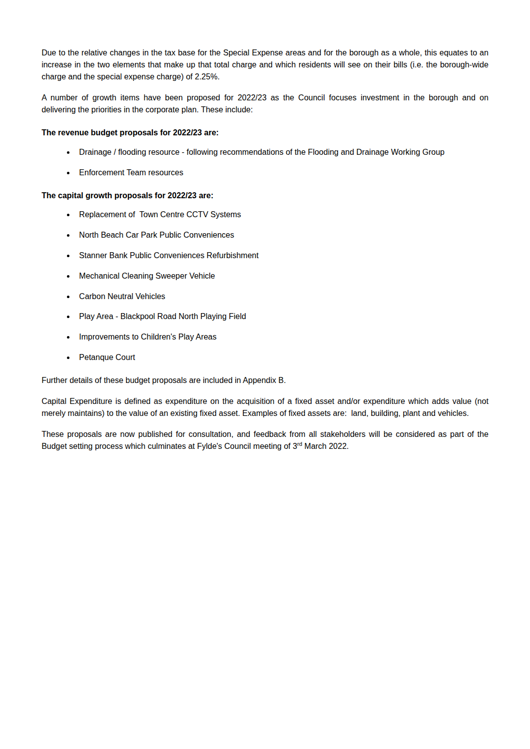Due to the relative changes in the tax base for the Special Expense areas and for the borough as a whole, this equates to an increase in the two elements that make up that total charge and which residents will see on their bills (i.e. the borough-wide charge and the special expense charge) of 2.25%.
A number of growth items have been proposed for 2022/23 as the Council focuses investment in the borough and on delivering the priorities in the corporate plan. These include:
The revenue budget proposals for 2022/23 are:
Drainage / flooding resource - following recommendations of the Flooding and Drainage Working Group
Enforcement Team resources
The capital growth proposals for 2022/23 are:
Replacement of Town Centre CCTV Systems
North Beach Car Park Public Conveniences
Stanner Bank Public Conveniences Refurbishment
Mechanical Cleaning Sweeper Vehicle
Carbon Neutral Vehicles
Play Area - Blackpool Road North Playing Field
Improvements to Children's Play Areas
Petanque Court
Further details of these budget proposals are included in Appendix B.
Capital Expenditure is defined as expenditure on the acquisition of a fixed asset and/or expenditure which adds value (not merely maintains) to the value of an existing fixed asset. Examples of fixed assets are: land, building, plant and vehicles.
These proposals are now published for consultation, and feedback from all stakeholders will be considered as part of the Budget setting process which culminates at Fylde's Council meeting of 3rd March 2022.